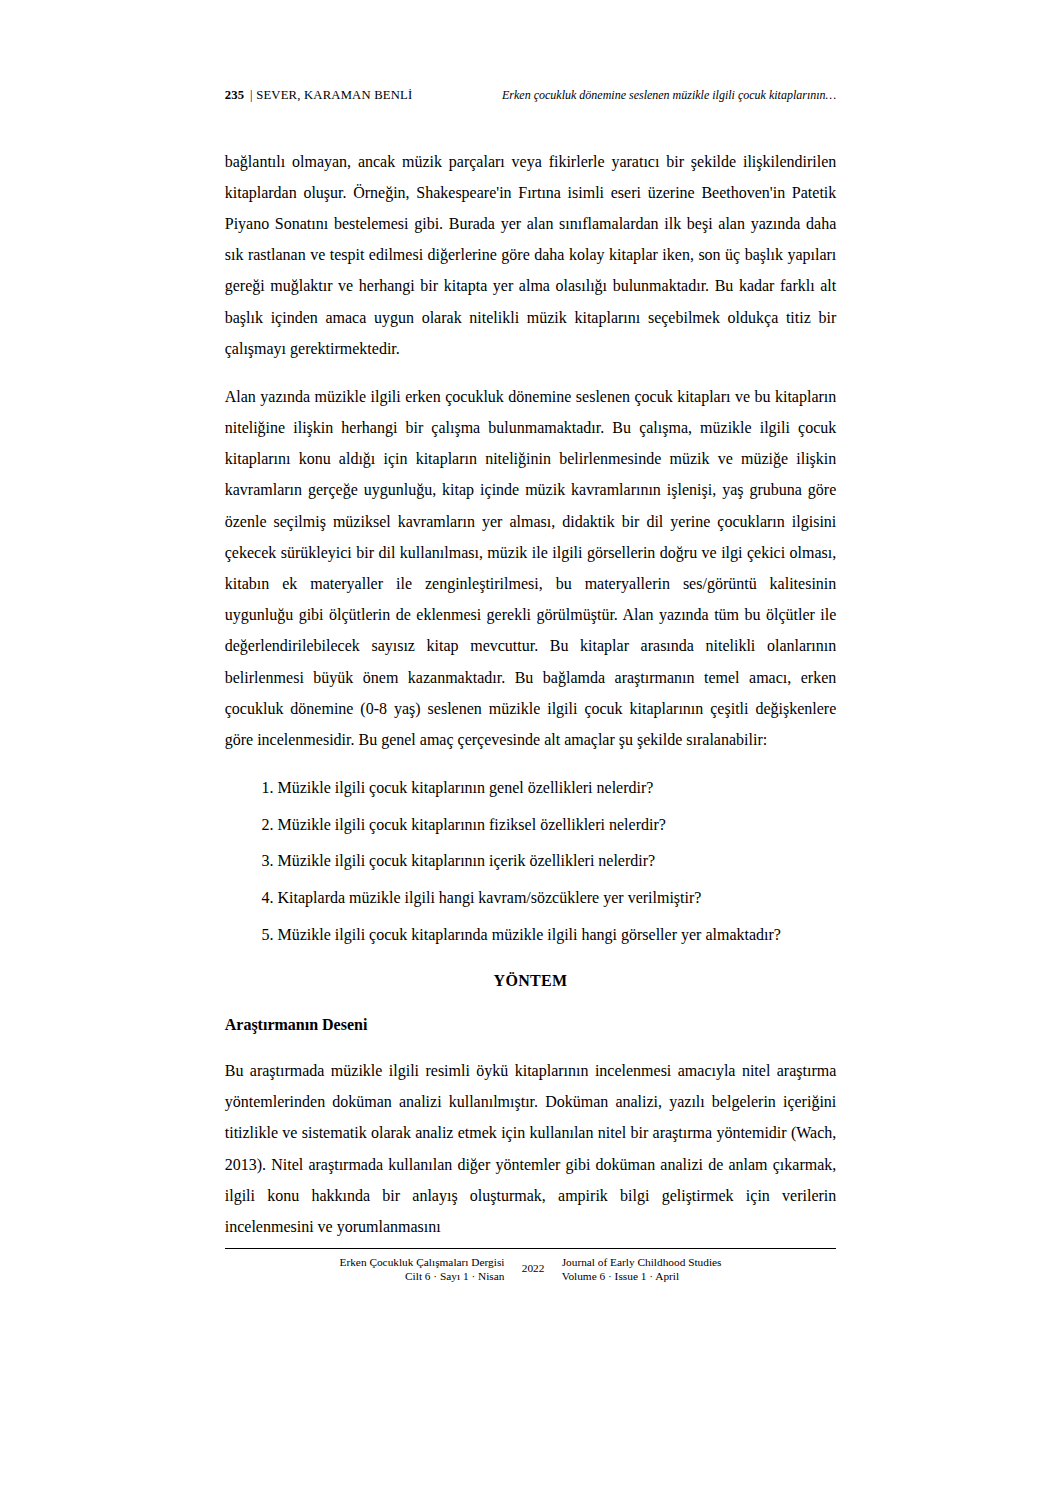235| SEVER, KARAMAN BENLİ
Erken çocukluk dönemine seslenen müzikle ilgili çocuk kitaplarının…
bağlantılı olmayan, ancak müzik parçaları veya fikirlerle yaratıcı bir şekilde ilişkilendirilen kitaplardan oluşur. Örneğin, Shakespeare'in Fırtına isimli eseri üzerine Beethoven'in Patetik Piyano Sonatını bestelemesi gibi. Burada yer alan sınıflamalardan ilk beşi alan yazında daha sık rastlanan ve tespit edilmesi diğerlerine göre daha kolay kitaplar iken, son üç başlık yapıları gereği muğlaktır ve herhangi bir kitapta yer alma olasılığı bulunmaktadır. Bu kadar farklı alt başlık içinden amaca uygun olarak nitelikli müzik kitaplarını seçebilmek oldukça titiz bir çalışmayı gerektirmektedir.
Alan yazında müzikle ilgili erken çocukluk dönemine seslenen çocuk kitapları ve bu kitapların niteliğine ilişkin herhangi bir çalışma bulunmamaktadır. Bu çalışma, müzikle ilgili çocuk kitaplarını konu aldığı için kitapların niteliğinin belirlenmesinde müzik ve müziğe ilişkin kavramların gerçeğe uygunluğu, kitap içinde müzik kavramlarının işlenişi, yaş grubuna göre özenle seçilmiş müziksel kavramların yer alması, didaktik bir dil yerine çocukların ilgisini çekecek sürükleyici bir dil kullanılması, müzik ile ilgili görsellerin doğru ve ilgi çekici olması, kitabın ek materyaller ile zenginleştirilmesi, bu materyallerin ses/görüntü kalitesinin uygunluğu gibi ölçütlerin de eklenmesi gerekli görülmüştür. Alan yazında tüm bu ölçütler ile değerlendirilebilecek sayısız kitap mevcuttur. Bu kitaplar arasında nitelikli olanlarının belirlenmesi büyük önem kazanmaktadır. Bu bağlamda araştırmanın temel amacı, erken çocukluk dönemine (0-8 yaş) seslenen müzikle ilgili çocuk kitaplarının çeşitli değişkenlere göre incelenmesidir. Bu genel amaç çerçevesinde alt amaçlar şu şekilde sıralanabilir:
Müzikle ilgili çocuk kitaplarının genel özellikleri nelerdir?
Müzikle ilgili çocuk kitaplarının fiziksel özellikleri nelerdir?
Müzikle ilgili çocuk kitaplarının içerik özellikleri nelerdir?
Kitaplarda müzikle ilgili hangi kavram/sözcüklere yer verilmiştir?
Müzikle ilgili çocuk kitaplarında müzikle ilgili hangi görseller yer almaktadır?
YÖNTEM
Araştırmanın Deseni
Bu araştırmada müzikle ilgili resimli öykü kitaplarının incelenmesi amacıyla nitel araştırma yöntemlerinden doküman analizi kullanılmıştır. Doküman analizi, yazılı belgelerin içeriğini titizlikle ve sistematik olarak analiz etmek için kullanılan nitel bir araştırma yöntemidir (Wach, 2013). Nitel araştırmada kullanılan diğer yöntemler gibi doküman analizi de anlam çıkarmak, ilgili konu hakkında bir anlayış oluşturmak, ampirik bilgi geliştirmek için verilerin incelenmesini ve yorumlanmasını
Erken Çocukluk Çalışmaları Dergisi
Cilt 6 · Sayı 1 · Nisan
2022
Journal of Early Childhood Studies
Volume 6 · Issue 1 · April